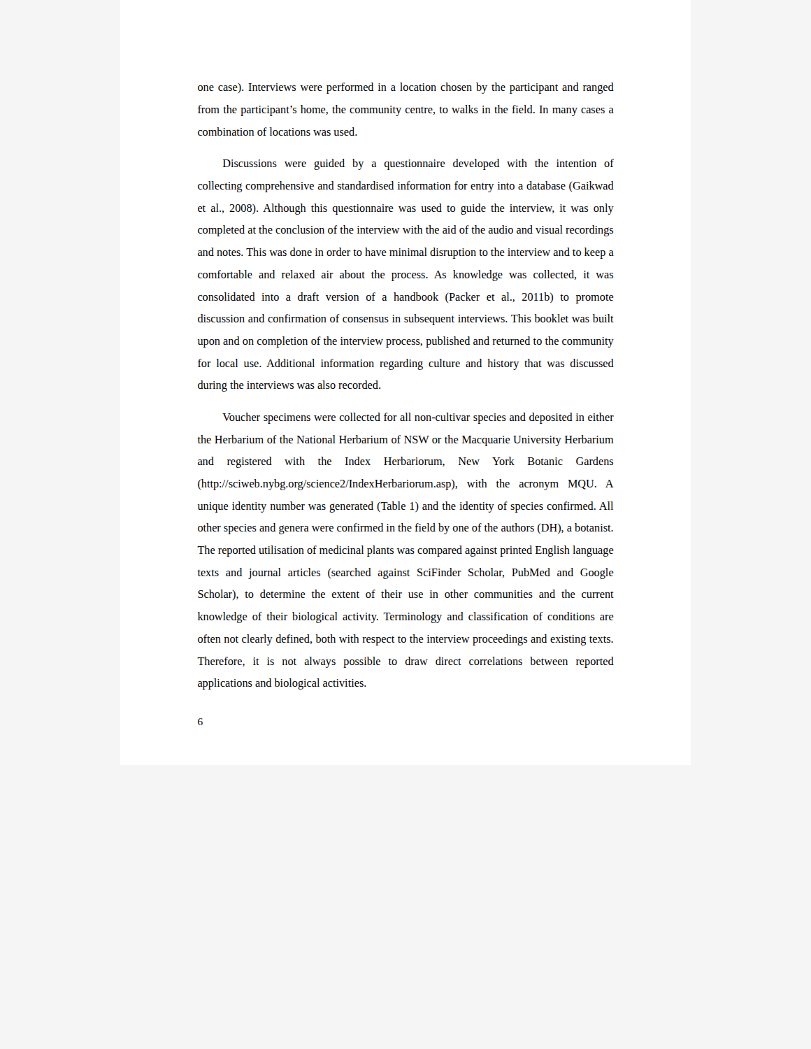one case). Interviews were performed in a location chosen by the participant and ranged from the participant’s home, the community centre, to walks in the field. In many cases a combination of locations was used.
Discussions were guided by a questionnaire developed with the intention of collecting comprehensive and standardised information for entry into a database (Gaikwad et al., 2008). Although this questionnaire was used to guide the interview, it was only completed at the conclusion of the interview with the aid of the audio and visual recordings and notes. This was done in order to have minimal disruption to the interview and to keep a comfortable and relaxed air about the process. As knowledge was collected, it was consolidated into a draft version of a handbook (Packer et al., 2011b) to promote discussion and confirmation of consensus in subsequent interviews. This booklet was built upon and on completion of the interview process, published and returned to the community for local use. Additional information regarding culture and history that was discussed during the interviews was also recorded.
Voucher specimens were collected for all non-cultivar species and deposited in either the Herbarium of the National Herbarium of NSW or the Macquarie University Herbarium and registered with the Index Herbariorum, New York Botanic Gardens (http://sciweb.nybg.org/science2/IndexHerbariorum.asp), with the acronym MQU. A unique identity number was generated (Table 1) and the identity of species confirmed. All other species and genera were confirmed in the field by one of the authors (DH), a botanist. The reported utilisation of medicinal plants was compared against printed English language texts and journal articles (searched against SciFinder Scholar, PubMed and Google Scholar), to determine the extent of their use in other communities and the current knowledge of their biological activity. Terminology and classification of conditions are often not clearly defined, both with respect to the interview proceedings and existing texts. Therefore, it is not always possible to draw direct correlations between reported applications and biological activities.
6